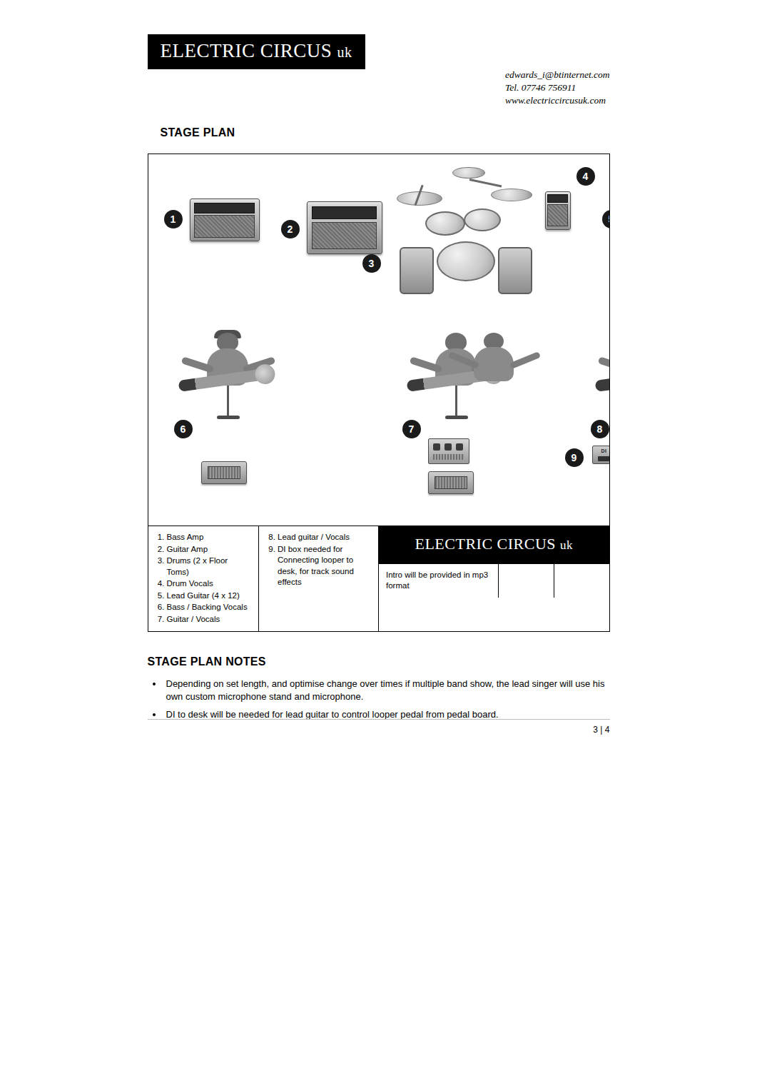ELECTRIC CIRCUS uk
edwards_i@btinternet.com
Tel. 07746 756911
www.electriccircusuk.com
STAGE PLAN
1
2
3
4
5
6
7
8
9
DI
Bass Amp
Guitar Amp
Drums (2 x Floor Toms)
Drum Vocals
Lead Guitar (4 x 12)
Bass / Backing Vocals
Guitar / Vocals
Lead guitar / Vocals
DI box needed for Connecting looper to desk, for track sound effects
ELECTRIC CIRCUS uk
Intro will be provided in mp3 format
STAGE PLAN NOTES
Depending on set length, and optimise change over times if multiple band show, the lead singer will use his own custom microphone stand and microphone.
DI to desk will be needed for lead guitar to control looper pedal from pedal board.
3 | 4